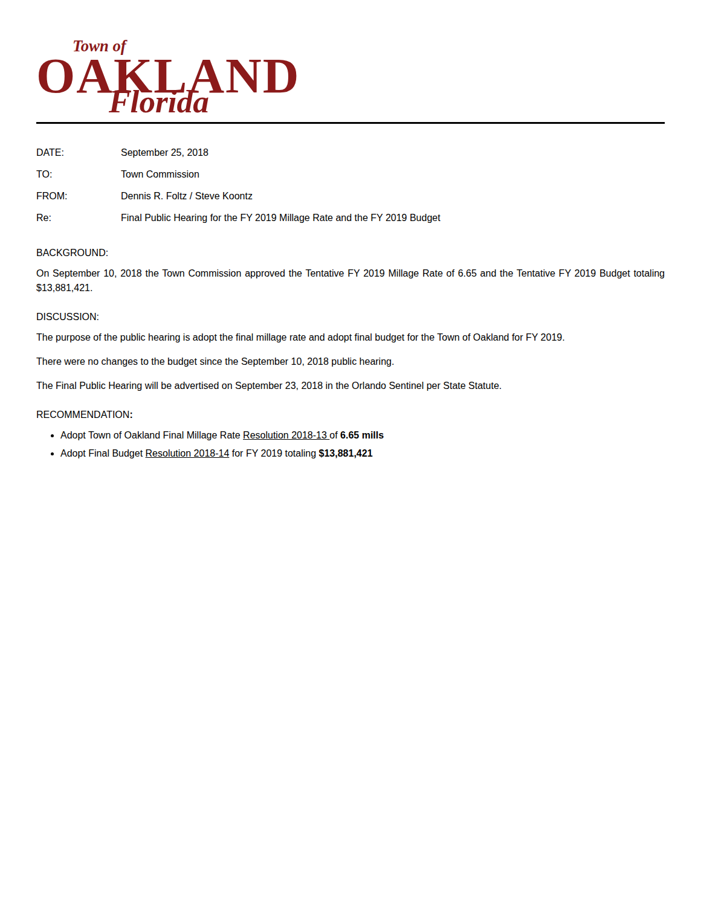Town of OAKLAND Florida
| DATE: | September 25, 2018 |
| TO: | Town Commission |
| FROM: | Dennis R. Foltz / Steve Koontz |
| Re: | Final Public Hearing for the FY 2019 Millage Rate and the FY 2019 Budget |
BACKGROUND:
On September 10, 2018 the Town Commission approved the Tentative FY 2019 Millage Rate of 6.65 and the Tentative FY 2019 Budget totaling $13,881,421.
DISCUSSION:
The purpose of the public hearing is adopt the final millage rate and adopt final budget for the Town of Oakland for FY 2019.
There were no changes to the budget since the September 10, 2018 public hearing.
The Final Public Hearing will be advertised on September 23, 2018 in the Orlando Sentinel per State Statute.
RECOMMENDATION:
Adopt Town of Oakland Final Millage Rate Resolution 2018-13 of 6.65 mills
Adopt Final Budget Resolution 2018-14 for FY 2019 totaling $13,881,421